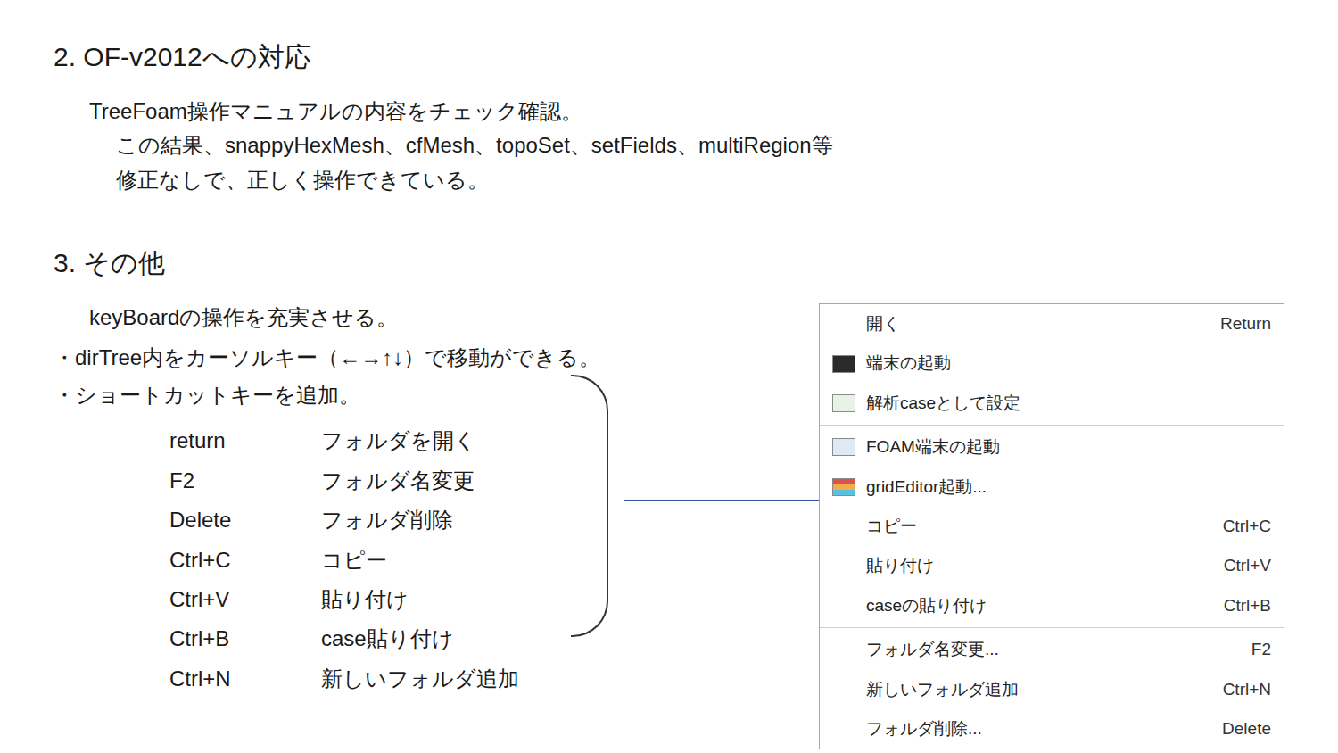2. OF-v2012への対応
TreeFoam操作マニュアルの内容をチェック確認。
この結果、snappyHexMesh、cfMesh、topoSet、setFields、multiRegion等
修正なしで、正しく操作できている。
3. その他
keyBoardの操作を充実させる。
・dirTree内をカーソルキー（←→↑↓）で移動ができる。
・ショートカットキーを追加。
| return | フォルダを開く |
| F2 | フォルダ名変更 |
| Delete | フォルダ削除 |
| Ctrl+C | コピー |
| Ctrl+V | 貼り付け |
| Ctrl+B | case貼り付け |
| Ctrl+N | 新しいフォルダ追加 |
開く Return
端末の起動
解析caseとして設定
FOAM端末の起動
gridEditor起動...
コピー Ctrl+C
貼り付け Ctrl+V
caseの貼り付け Ctrl+B
フォルダ名変更... F2
新しいフォルダ追加 Ctrl+N
フォルダ削除... Delete